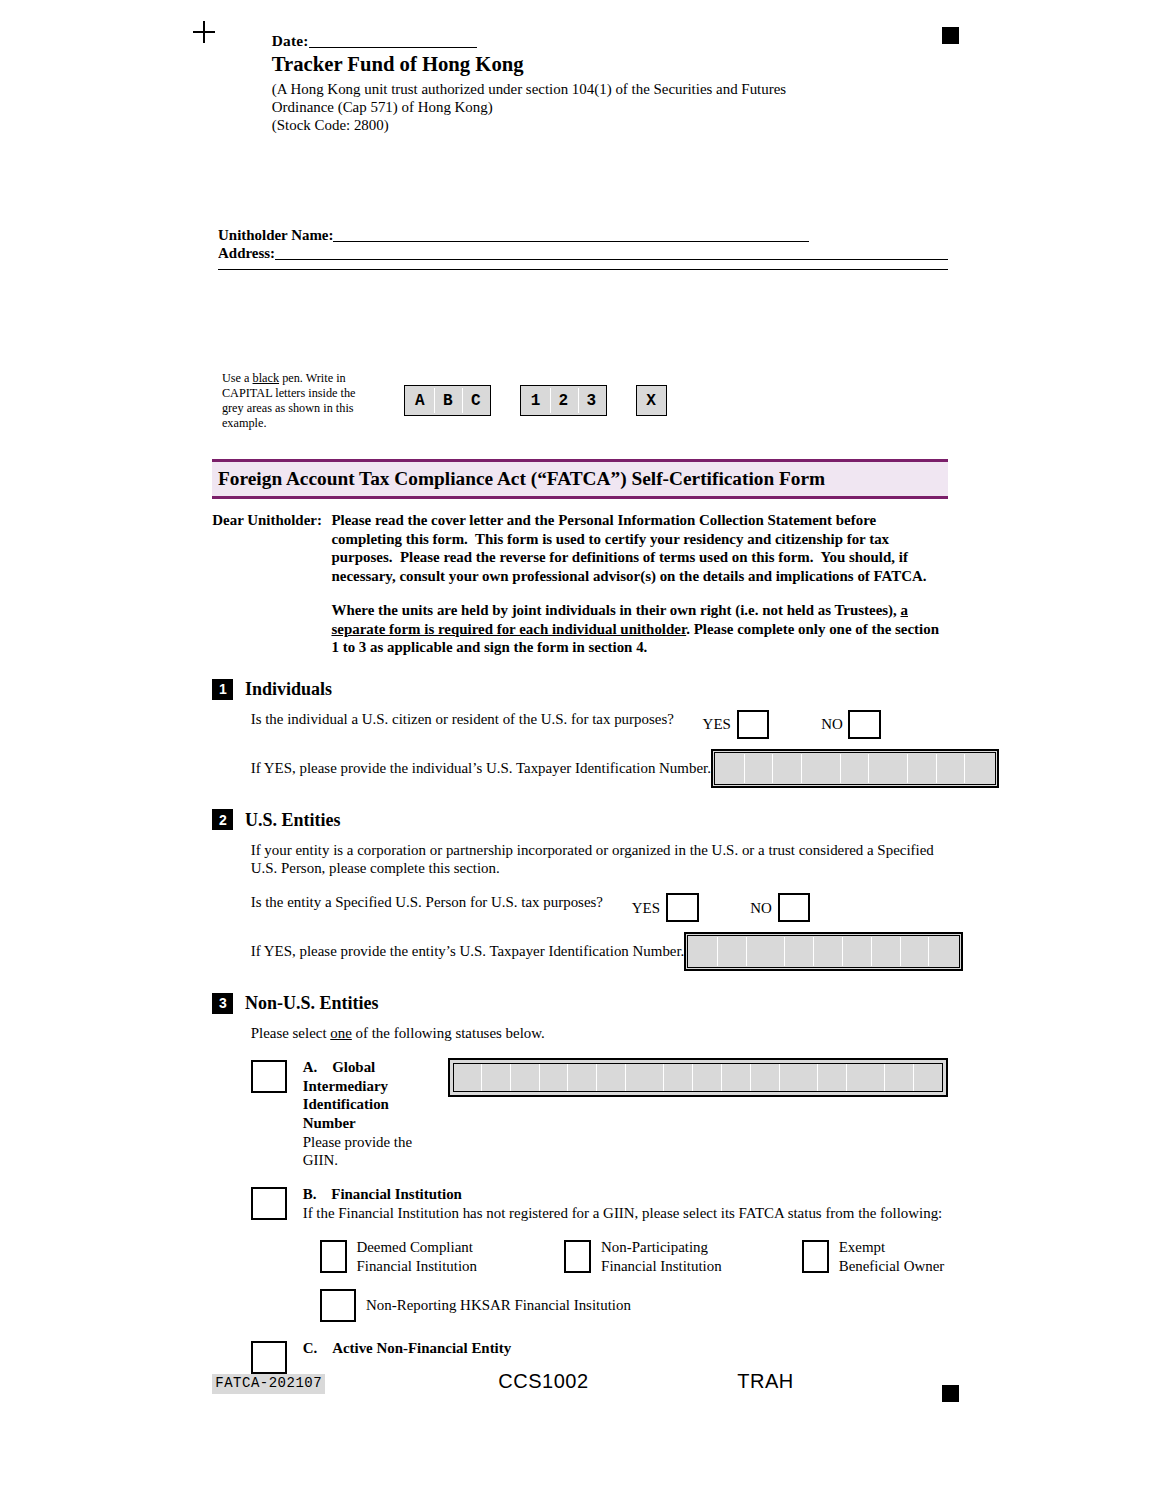Date:
Tracker Fund of Hong Kong
(A Hong Kong unit trust authorized under section 104(1) of the Securities and Futures
Ordinance (Cap 571) of Hong Kong)
(Stock Code: 2800)
Unitholder Name:
Address:
Use a black pen. Write in CAPITAL letters inside the grey areas as shown in this example.
A
B
C
1
2
3
X
Foreign Account Tax Compliance Act (“FATCA”) Self-Certification Form
Dear Unitholder:
Please read the cover letter and the Personal Information Collection Statement before completing this form. This form is used to certify your residency and citizenship for tax purposes. Please read the reverse for definitions of terms used on this form. You should, if necessary, consult your own professional advisor(s) on the details and implications of FATCA.
Where the units are held by joint individuals in their own right (i.e. not held as Trustees), a separate form is required for each individual unitholder. Please complete only one of the section 1 to 3 as applicable and sign the form in section 4.
1
Individuals
Is the individual a U.S. citizen or resident of the U.S. for tax purposes?
YES NO
If YES, please provide the individual’s U.S. Taxpayer Identification Number.
2
U.S. Entities
If your entity is a corporation or partnership incorporated or organized in the U.S. or a trust considered a Specified U.S. Person, please complete this section.
Is the entity a Specified U.S. Person for U.S. tax purposes?
YES NO
If YES, please provide the entity’s U.S. Taxpayer Identification Number.
3
Non-U.S. Entities
Please select one of the following statuses below.
A. Global Intermediary Identification Number
Please provide the GIIN.
B. Financial Institution
If the Financial Institution has not registered for a GIIN, please select its FATCA status from the following:
Deemed Compliant Financial Institution
Non-Participating Financial Institution
Exempt Beneficial Owner
Non-Reporting HKSAR Financial Insitution
C. Active Non-Financial Entity
FATCA-202107
CCS1002 TRAH